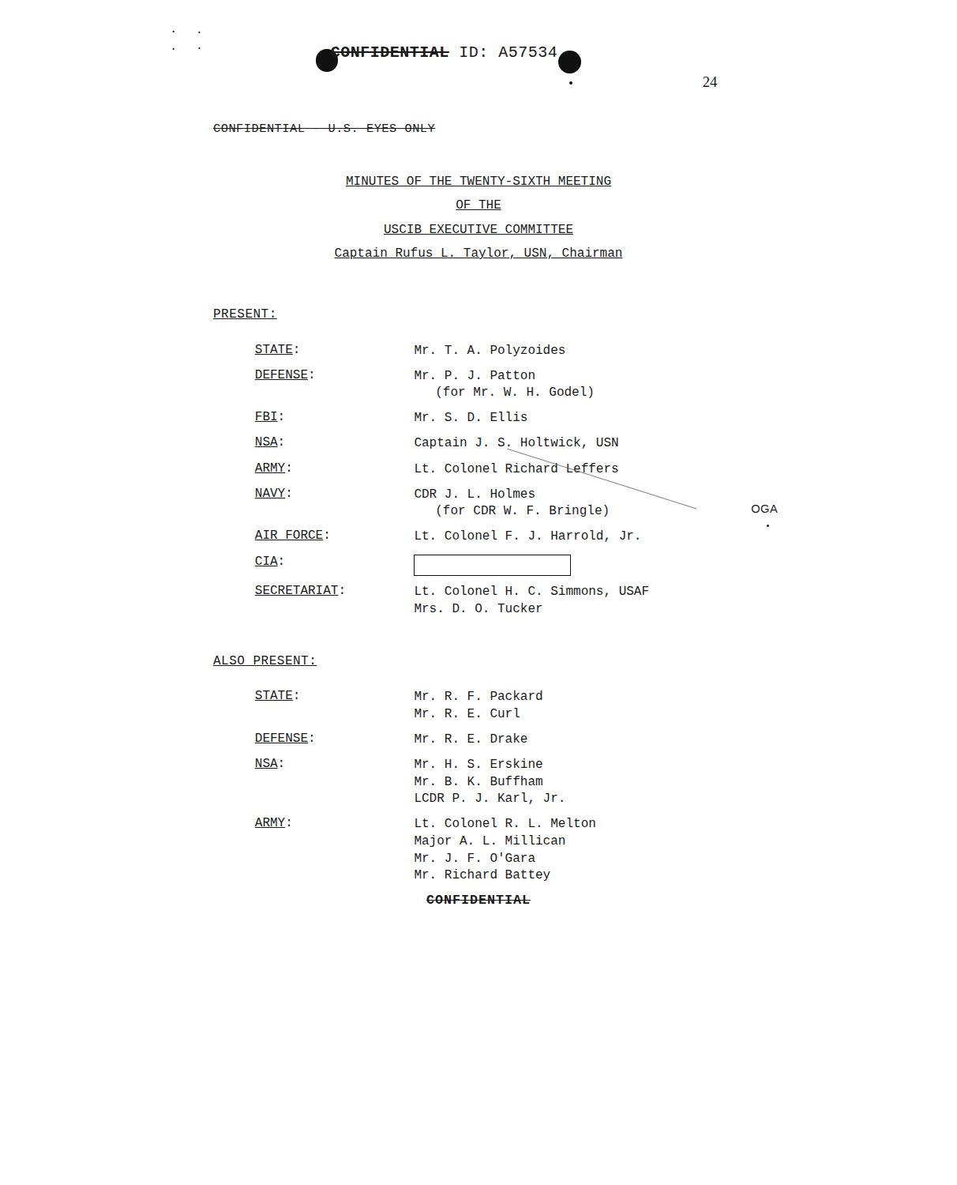. .
CONFIDENTIAL ID: A57534
24
.
.
CONFIDENTIAL - U.S. EYES ONLY
MINUTES OF THE TWENTY-SIXTH MEETING
OF THE
USCIB EXECUTIVE COMMITTEE
Captain Rufus L. Taylor, USN, Chairman
PRESENT:
| STATE : | Mr. T. A. Polyzoides |
| DEFENSE : | Mr. P. J. Patton (for Mr. W. H. Godel) |
| FBI : | Mr. S. D. Ellis |
| NSA : | Captain J. S. Holtwick, USN |
| ARMY : | Lt. Colonel Richard Leffers |
| NAVY : | CDR J. L. Holmes (for CDR W. F. Bringle) |
| AIR FORCE : | Lt. Colonel F. J. Harrold, Jr. |
| CIA : | |
| SECRETARIAT : | Lt. Colonel H. C. Simmons, USAF Mrs. D. O. Tucker |
OGA
ALSO PRESENT:
| STATE : | Mr. R. F. Packard Mr. R. E. Curl |
| DEFENSE : | Mr. R. E. Drake |
| NSA : | Mr. H. S. Erskine Mr. B. K. Buffham LCDR P. J. Karl, Jr. |
| ARMY : | Lt. Colonel R. L. Melton Major A. L. Millican Mr. J. F. O'Gara Mr. Richard Battey |
CONFIDENTIAL